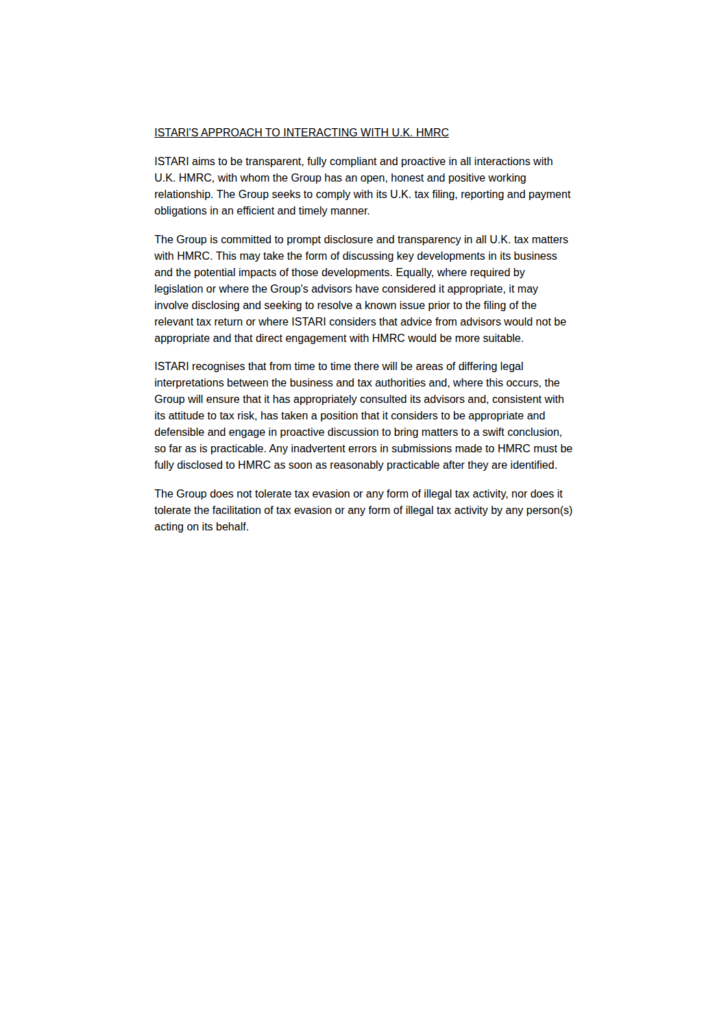ISTARI'S APPROACH TO INTERACTING WITH U.K. HMRC
ISTARI aims to be transparent, fully compliant and proactive in all interactions with U.K. HMRC, with whom the Group has an open, honest and positive working relationship. The Group seeks to comply with its U.K. tax filing, reporting and payment obligations in an efficient and timely manner.
The Group is committed to prompt disclosure and transparency in all U.K. tax matters with HMRC. This may take the form of discussing key developments in its business and the potential impacts of those developments. Equally, where required by legislation or where the Group's advisors have considered it appropriate, it may involve disclosing and seeking to resolve a known issue prior to the filing of the relevant tax return or where ISTARI considers that advice from advisors would not be appropriate and that direct engagement with HMRC would be more suitable.
ISTARI recognises that from time to time there will be areas of differing legal interpretations between the business and tax authorities and, where this occurs, the Group will ensure that it has appropriately consulted its advisors and, consistent with its attitude to tax risk, has taken a position that it considers to be appropriate and defensible and engage in proactive discussion to bring matters to a swift conclusion, so far as is practicable. Any inadvertent errors in submissions made to HMRC must be fully disclosed to HMRC as soon as reasonably practicable after they are identified.
The Group does not tolerate tax evasion or any form of illegal tax activity, nor does it tolerate the facilitation of tax evasion or any form of illegal tax activity by any person(s) acting on its behalf.